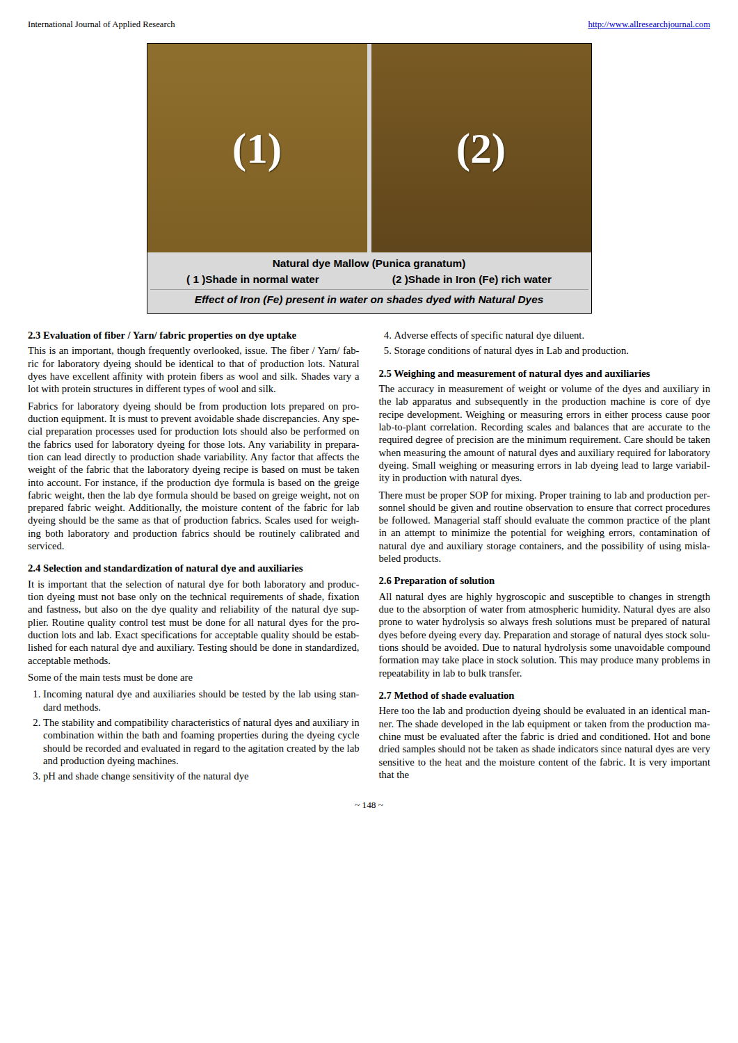International Journal of Applied Research http://www.allresearchjournal.com
(1)
(2)
Natural dye Mallow (Punica granatum)
( 1 )Shade in normal water (2 )Shade in Iron (Fe) rich water
Effect of Iron (Fe) present in water on shades dyed with Natural Dyes
2.3 Evaluation of fiber / Yarn/ fabric properties on dye uptake
This is an important, though frequently overlooked, issue. The fiber / Yarn/ fabric for laboratory dyeing should be identical to that of production lots. Natural dyes have excellent affinity with protein fibers as wool and silk. Shades vary a lot with protein structures in different types of wool and silk.
Fabrics for laboratory dyeing should be from production lots prepared on production equipment. It is must to prevent avoidable shade discrepancies. Any special preparation processes used for production lots should also be performed on the fabrics used for laboratory dyeing for those lots. Any variability in preparation can lead directly to production shade variability. Any factor that affects the weight of the fabric that the laboratory dyeing recipe is based on must be taken into account. For instance, if the production dye formula is based on the greige fabric weight, then the lab dye formula should be based on greige weight, not on prepared fabric weight. Additionally, the moisture content of the fabric for lab dyeing should be the same as that of production fabrics. Scales used for weighing both laboratory and production fabrics should be routinely calibrated and serviced.
2.4 Selection and standardization of natural dye and auxiliaries
It is important that the selection of natural dye for both laboratory and production dyeing must not base only on the technical requirements of shade, fixation and fastness, but also on the dye quality and reliability of the natural dye supplier. Routine quality control test must be done for all natural dyes for the production lots and lab. Exact specifications for acceptable quality should be established for each natural dye and auxiliary. Testing should be done in standardized, acceptable methods.
Some of the main tests must be done are
Incoming natural dye and auxiliaries should be tested by the lab using standard methods.
The stability and compatibility characteristics of natural dyes and auxiliary in combination within the bath and foaming properties during the dyeing cycle should be recorded and evaluated in regard to the agitation created by the lab and production dyeing machines.
pH and shade change sensitivity of the natural dye
Adverse effects of specific natural dye diluent.
Storage conditions of natural dyes in Lab and production.
2.5 Weighing and measurement of natural dyes and auxiliaries
The accuracy in measurement of weight or volume of the dyes and auxiliary in the lab apparatus and subsequently in the production machine is core of dye recipe development. Weighing or measuring errors in either process cause poor lab-to-plant correlation. Recording scales and balances that are accurate to the required degree of precision are the minimum requirement. Care should be taken when measuring the amount of natural dyes and auxiliary required for laboratory dyeing. Small weighing or measuring errors in lab dyeing lead to large variability in production with natural dyes.
There must be proper SOP for mixing. Proper training to lab and production personnel should be given and routine observation to ensure that correct procedures be followed. Managerial staff should evaluate the common practice of the plant in an attempt to minimize the potential for weighing errors, contamination of natural dye and auxiliary storage containers, and the possibility of using mislabeled products.
2.6 Preparation of solution
All natural dyes are highly hygroscopic and susceptible to changes in strength due to the absorption of water from atmospheric humidity. Natural dyes are also prone to water hydrolysis so always fresh solutions must be prepared of natural dyes before dyeing every day. Preparation and storage of natural dyes stock solutions should be avoided. Due to natural hydrolysis some unavoidable compound formation may take place in stock solution. This may produce many problems in repeatability in lab to bulk transfer.
2.7 Method of shade evaluation
Here too the lab and production dyeing should be evaluated in an identical manner. The shade developed in the lab equipment or taken from the production machine must be evaluated after the fabric is dried and conditioned. Hot and bone dried samples should not be taken as shade indicators since natural dyes are very sensitive to the heat and the moisture content of the fabric. It is very important that the
~ 148 ~